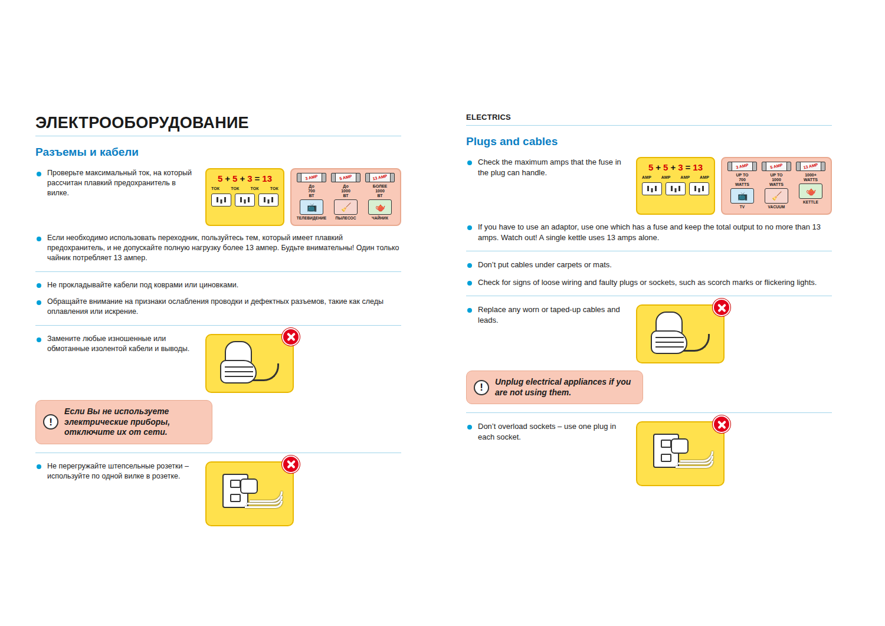ЭЛЕКТРООБОРУДОВАНИЕ
Разъемы и кабели
Проверьте максимальный ток, на который рассчитан плавкий предохранитель в вилке.
5+ 5+ 3= 13
ТОК ТОК ТОК ТОК
3 AMP
До
700
ВТ
📺
ТЕЛЕВИДЕНИЕ
5 AMP
До
1000
ВТ
🧹
ПЫЛЕСОС
13 AMP
БОЛЕЕ
1000
ВТ
🫖
ЧАЙНИК
Если необходимо использовать переходник, пользуйтесь тем, который имеет плавкий предохранитель, и не допускайте полную нагрузку более 13 ампер. Будьте внимательны! Один только чайник потребляет 13 ампер.
Не прокладывайте кабели под коврами или циновками.
Обращайте внимание на признаки ослабления проводки и дефектных разъемов, такие как следы оплавления или искрение.
Замените любые изношенные или обмотанные изолентой кабели и выводы.
!
Если Вы не используете электрические приборы, отключите их от сети.
Не перегружайте штепсельные розетки – используйте по одной вилке в розетке.
ELECTRICS
Plugs and cables
Check the maximum amps that the fuse in the plug can handle.
5+ 5+ 3= 13
AMP AMP AMP AMP
3 AMP
UP TO
700
WATTS
📺
TV
5 AMP
UP TO
1000
WATTS
🧹
VACUUM
13 AMP
1000+
WATTS
🫖
KETTLE
If you have to use an adaptor, use one which has a fuse and keep the total output to no more than 13 amps. Watch out! A single kettle uses 13 amps alone.
Don’t put cables under carpets or mats.
Check for signs of loose wiring and faulty plugs or sockets, such as scorch marks or flickering lights.
Replace any worn or taped-up cables and leads.
!
Unplug electrical appliances if you are not using them.
Don’t overload sockets – use one plug in each socket.